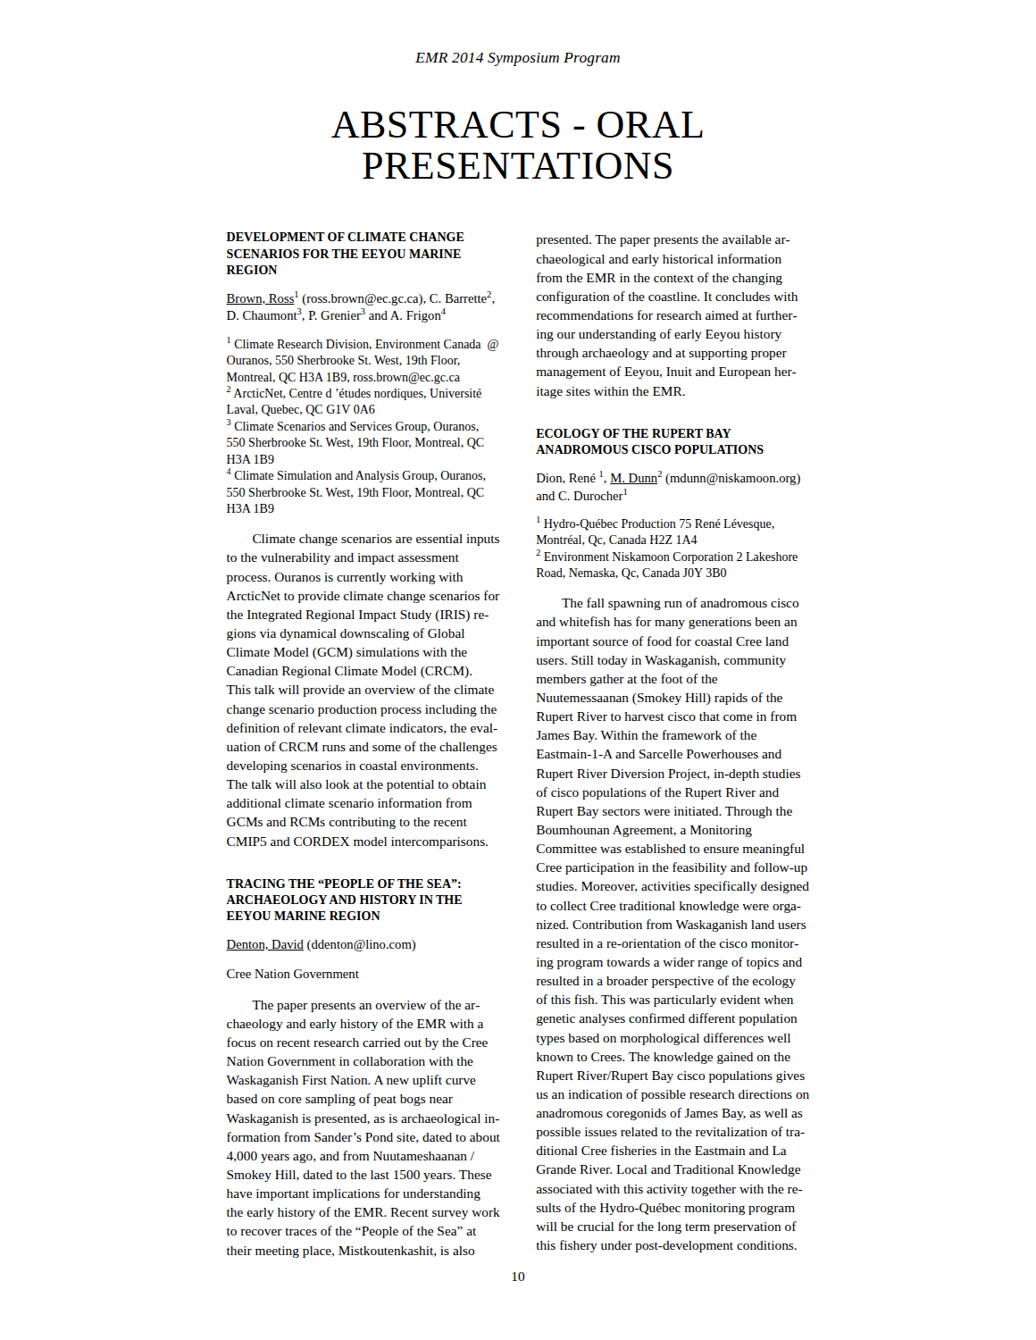EMR 2014 Symposium Program
ABSTRACTS - ORAL PRESENTATIONS
Development of climate change scenarios for the Eeyou Marine Region
Brown, Ross1 (ross.brown@ec.gc.ca), C. Barrette2, D. Chaumont3, P. Grenier3 and A. Frigon4
1 Climate Research Division, Environment Canada @ Ouranos, 550 Sherbrooke St. West, 19th Floor, Montreal, QC H3A 1B9, ross.brown@ec.gc.ca 2 ArcticNet, Centre d ’études nordiques, Université Laval, Quebec, QC G1V 0A6 3 Climate Scenarios and Services Group, Ouranos, 550 Sherbrooke St. West, 19th Floor, Montreal, QC H3A 1B9 4 Climate Simulation and Analysis Group, Ouranos, 550 Sherbrooke St. West, 19th Floor, Montreal, QC H3A 1B9
Climate change scenarios are essential inputs to the vulnerability and impact assessment process. Ouranos is currently working with ArcticNet to provide climate change scenarios for the Integrated Regional Impact Study (IRIS) regions via dynamical downscaling of Global Climate Model (GCM) simulations with the Canadian Regional Climate Model (CRCM). This talk will provide an overview of the climate change scenario production process including the definition of relevant climate indicators, the evaluation of CRCM runs and some of the challenges developing scenarios in coastal environments. The talk will also look at the potential to obtain additional climate scenario information from GCMs and RCMs contributing to the recent CMIP5 and CORDEX model intercomparisons.
Tracing the “People of the Sea”: Archaeology and History in the Eeyou Marine Region
Denton, David (ddenton@lino.com)
Cree Nation Government
The paper presents an overview of the archaeology and early history of the EMR with a focus on recent research carried out by the Cree Nation Government in collaboration with the Waskaganish First Nation. A new uplift curve based on core sampling of peat bogs near Waskaganish is presented, as is archaeological information from Sander’s Pond site, dated to about 4,000 years ago, and from Nuutameshaanan / Smokey Hill, dated to the last 1500 years. These have important implications for understanding the early history of the EMR. Recent survey work to recover traces of the “People of the Sea” at their meeting place, Mistkoutenkashit, is also presented. The paper presents the available archaeological and early historical information from the EMR in the context of the changing configuration of the coastline. It concludes with recommendations for research aimed at furthering our understanding of early Eeyou history through archaeology and at supporting proper management of Eeyou, Inuit and European heritage sites within the EMR.
Ecology of the Rupert Bay anadromous cisco populations
Dion, René 1, M. Dunn2 (mdunn@niskamoon.org) and C. Durocher1
1 Hydro-Québec Production 75 René Lévesque, Montréal, Qc, Canada H2Z 1A4 2 Environment Niskamoon Corporation 2 Lakeshore Road, Nemaska, Qc, Canada J0Y 3B0
The fall spawning run of anadromous cisco and whitefish has for many generations been an important source of food for coastal Cree land users. Still today in Waskaganish, community members gather at the foot of the Nuutemessaanan (Smokey Hill) rapids of the Rupert River to harvest cisco that come in from James Bay. Within the framework of the Eastmain-1-A and Sarcelle Powerhouses and Rupert River Diversion Project, in-depth studies of cisco populations of the Rupert River and Rupert Bay sectors were initiated. Through the Boumhounan Agreement, a Monitoring Committee was established to ensure meaningful Cree participation in the feasibility and follow-up studies. Moreover, activities specifically designed to collect Cree traditional knowledge were organized. Contribution from Waskaganish land users resulted in a re-orientation of the cisco monitoring program towards a wider range of topics and resulted in a broader perspective of the ecology of this fish. This was particularly evident when genetic analyses confirmed different population types based on morphological differences well known to Crees. The knowledge gained on the Rupert River/Rupert Bay cisco populations gives us an indication of possible research directions on anadromous coregonids of James Bay, as well as possible issues related to the revitalization of traditional Cree fisheries in the Eastmain and La Grande River. Local and Traditional Knowledge associated with this activity together with the results of the Hydro-Québec monitoring program will be crucial for the long term preservation of this fishery under post-development conditions.
10